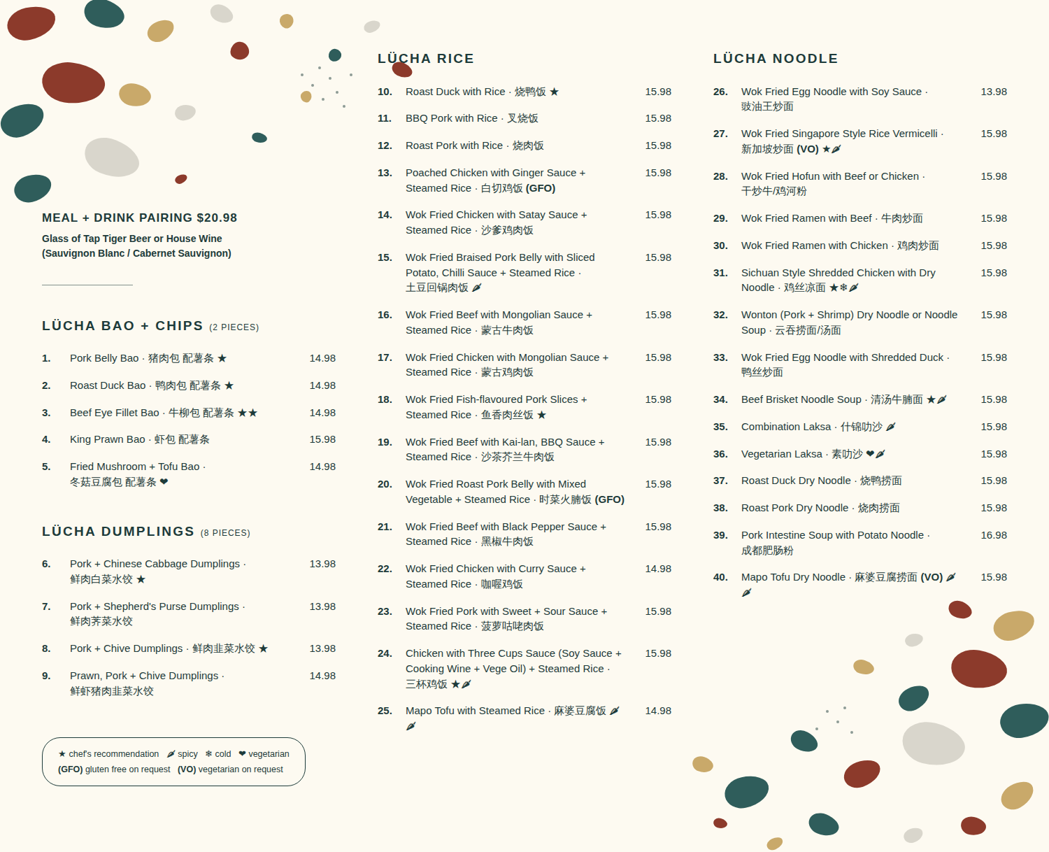Meal + Drink Pairing $20.98
Glass of Tap Tiger Beer or House Wine
(Sauvignon Blanc / Cabernet Sauvignon)
Lücha Bao + Chips (2 pieces)
1. Pork Belly Bao · 猪肉包 配薯条 ★14.98
2. Roast Duck Bao · 鸭肉包 配薯条 ★14.98
3. Beef Eye Fillet Bao · 牛柳包 配薯条 ★★14.98
4. King Prawn Bao · 虾包 配薯条 15.98
5. Fried Mushroom + Tofu Bao · 冬菇豆腐包 配薯条 ❤14.98
Lücha Dumplings (8 pieces)
6. Pork + Chinese Cabbage Dumplings · 鲜肉白菜水饺 ★13.98
7. Pork + Shepherd's Purse Dumplings · 鲜肉荠菜水饺 13.98
8. Pork + Chive Dumplings · 鲜肉韭菜水饺 ★13.98
9. Prawn, Pork + Chive Dumplings · 鲜虾猪肉韭菜水饺 14.98
★ chef's recommendation 🌶 spicy ❄ cold ❤ vegetarian
(GFO) gluten free on request (VO) vegetarian on request
Lücha Rice
10. Roast Duck with Rice · 烧鸭饭 ★15.98
11. BBQ Pork with Rice · 叉烧饭 15.98
12. Roast Pork with Rice · 烧肉饭 15.98
13. Poached Chicken with Ginger Sauce + Steamed Rice · 白切鸡饭 (GFO) 15.98
14. Wok Fried Chicken with Satay Sauce + Steamed Rice · 沙爹鸡肉饭 15.98
15. Wok Fried Braised Pork Belly with Sliced Potato, Chilli Sauce + Steamed Rice · 土豆回锅肉饭 🌶15.98
16. Wok Fried Beef with Mongolian Sauce + Steamed Rice · 蒙古牛肉饭 15.98
17. Wok Fried Chicken with Mongolian Sauce + Steamed Rice · 蒙古鸡肉饭 15.98
18. Wok Fried Fish-flavoured Pork Slices + Steamed Rice · 鱼香肉丝饭 ★15.98
19. Wok Fried Beef with Kai-lan, BBQ Sauce + Steamed Rice · 沙茶芥兰牛肉饭 15.98
20. Wok Fried Roast Pork Belly with Mixed Vegetable + Steamed Rice · 时菜火腩饭 (GFO) 15.98
21. Wok Fried Beef with Black Pepper Sauce + Steamed Rice · 黑椒牛肉饭 15.98
22. Wok Fried Chicken with Curry Sauce + Steamed Rice · 咖喔鸡饭 14.98
23. Wok Fried Pork with Sweet + Sour Sauce + Steamed Rice · 菠萝咕咾肉饭 15.98
24. Chicken with Three Cups Sauce (Soy Sauce + Cooking Wine + Vege Oil) + Steamed Rice · 三杯鸡饭 ★🌶15.98
25. Mapo Tofu with Steamed Rice · 麻婆豆腐饭 🌶🌶14.98
Lücha Noodle
26. Wok Fried Egg Noodle with Soy Sauce · 豉油王炒面 13.98
27. Wok Fried Singapore Style Rice Vermicelli · 新加坡炒面 (VO) ★🌶15.98
28. Wok Fried Hofun with Beef or Chicken · 干炒牛/鸡河粉 15.98
29. Wok Fried Ramen with Beef · 牛肉炒面 15.98
30. Wok Fried Ramen with Chicken · 鸡肉炒面 15.98
31. Sichuan Style Shredded Chicken with Dry Noodle · 鸡丝凉面 ★❄🌶15.98
32. Wonton (Pork + Shrimp) Dry Noodle or Noodle Soup · 云吞捞面/汤面 15.98
33. Wok Fried Egg Noodle with Shredded Duck · 鸭丝炒面 15.98
34. Beef Brisket Noodle Soup · 清汤牛腩面 ★🌶15.98
35. Combination Laksa · 什锦叻沙 🌶15.98
36. Vegetarian Laksa · 素叻沙 ❤🌶15.98
37. Roast Duck Dry Noodle · 烧鸭捞面 15.98
38. Roast Pork Dry Noodle · 烧肉捞面 15.98
39. Pork Intestine Soup with Potato Noodle · 成都肥肠粉 16.98
40. Mapo Tofu Dry Noodle · 麻婆豆腐捞面 (VO) 🌶🌶15.98